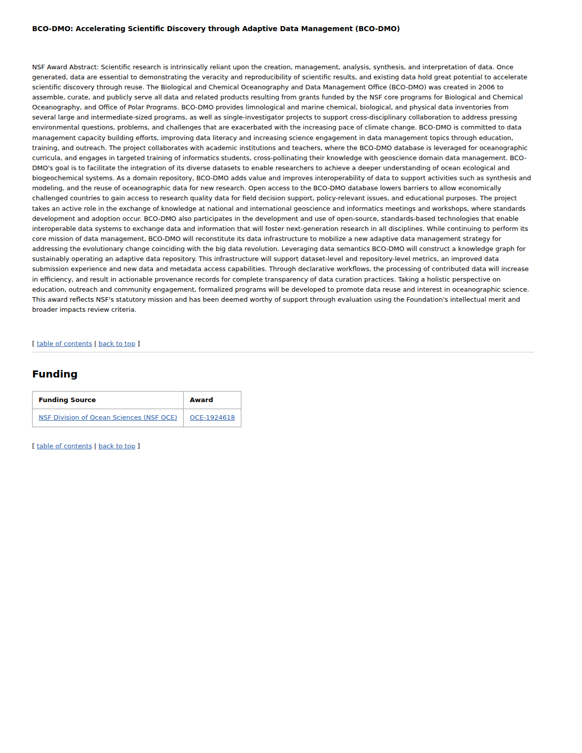BCO-DMO: Accelerating Scientific Discovery through Adaptive Data Management (BCO-DMO)
NSF Award Abstract: Scientific research is intrinsically reliant upon the creation, management, analysis, synthesis, and interpretation of data. Once generated, data are essential to demonstrating the veracity and reproducibility of scientific results, and existing data hold great potential to accelerate scientific discovery through reuse. The Biological and Chemical Oceanography and Data Management Office (BCO-DMO) was created in 2006 to assemble, curate, and publicly serve all data and related products resulting from grants funded by the NSF core programs for Biological and Chemical Oceanography, and Office of Polar Programs. BCO-DMO provides limnological and marine chemical, biological, and physical data inventories from several large and intermediate-sized programs, as well as single-investigator projects to support cross-disciplinary collaboration to address pressing environmental questions, problems, and challenges that are exacerbated with the increasing pace of climate change. BCO-DMO is committed to data management capacity building efforts, improving data literacy and increasing science engagement in data management topics through education, training, and outreach. The project collaborates with academic institutions and teachers, where the BCO-DMO database is leveraged for oceanographic curricula, and engages in targeted training of informatics students, cross-pollinating their knowledge with geoscience domain data management. BCO-DMO's goal is to facilitate the integration of its diverse datasets to enable researchers to achieve a deeper understanding of ocean ecological and biogeochemical systems. As a domain repository, BCO-DMO adds value and improves interoperability of data to support activities such as synthesis and modeling, and the reuse of oceanographic data for new research. Open access to the BCO-DMO database lowers barriers to allow economically challenged countries to gain access to research quality data for field decision support, policy-relevant issues, and educational purposes. The project takes an active role in the exchange of knowledge at national and international geoscience and informatics meetings and workshops, where standards development and adoption occur. BCO-DMO also participates in the development and use of open-source, standards-based technologies that enable interoperable data systems to exchange data and information that will foster next-generation research in all disciplines. While continuing to perform its core mission of data management, BCO-DMO will reconstitute its data infrastructure to mobilize a new adaptive data management strategy for addressing the evolutionary change coinciding with the big data revolution. Leveraging data semantics BCO-DMO will construct a knowledge graph for sustainably operating an adaptive data repository. This infrastructure will support dataset-level and repository-level metrics, an improved data submission experience and new data and metadata access capabilities. Through declarative workflows, the processing of contributed data will increase in efficiency, and result in actionable provenance records for complete transparency of data curation practices. Taking a holistic perspective on education, outreach and community engagement, formalized programs will be developed to promote data reuse and interest in oceanographic science. This award reflects NSF's statutory mission and has been deemed worthy of support through evaluation using the Foundation's intellectual merit and broader impacts review criteria.
[ table of contents | back to top ]
Funding
| Funding Source | Award |
| --- | --- |
| NSF Division of Ocean Sciences (NSF OCE) | OCE-1924618 |
[ table of contents | back to top ]